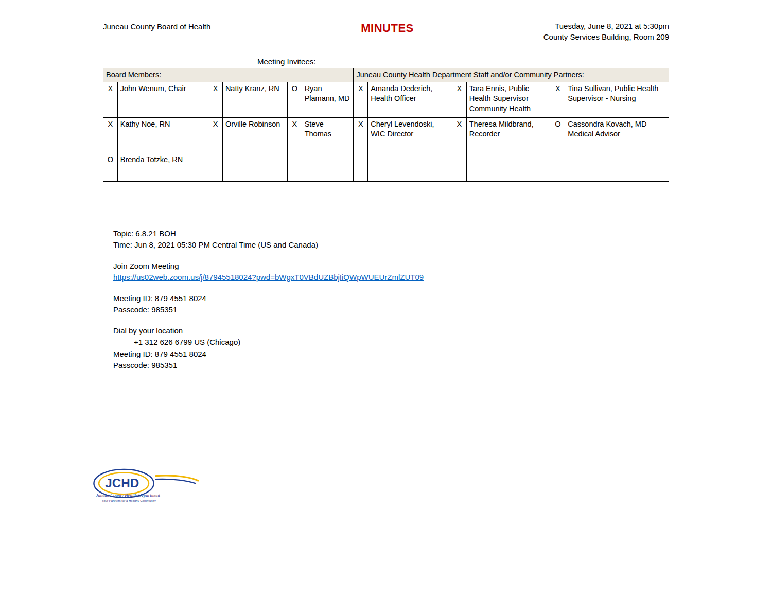Juneau County Board of Health
MINUTES
Tuesday, June 8, 2021 at 5:30pm
County Services Building, Room 209
Meeting Invitees:
| Board Members: | Juneau County Health Department Staff and/or Community Partners: |
| --- | --- |
| X | John Wenum, Chair | X | Natty Kranz, RN | O | Ryan Plamann, MD | X | Amanda Dederich, Health Officer | X | Tara Ennis, Public Health Supervisor – Community Health | X | Tina Sullivan, Public Health Supervisor - Nursing |
| X | Kathy Noe, RN | X | Orville Robinson | X | Steve Thomas | X | Cheryl Levendoski, WIC Director | X | Theresa Mildbrand, Recorder | O | Cassondra Kovach, MD – Medical Advisor |
| O | Brenda Totzke, RN | | | | | | | | | | |
Topic: 6.8.21 BOH
Time: Jun 8, 2021 05:30 PM Central Time (US and Canada)
Join Zoom Meeting
https://us02web.zoom.us/j/87945518024?pwd=bWgxT0VBdUZBbjIiQWpWUEUrZmlZUT09
Meeting ID: 879 4551 8024
Passcode: 985351
Dial by your location
+1 312 626 6799 US (Chicago)
Meeting ID: 879 4551 8024
Passcode: 985351
JCHD Juneau County Health Department Your Partners for a Healthy Community